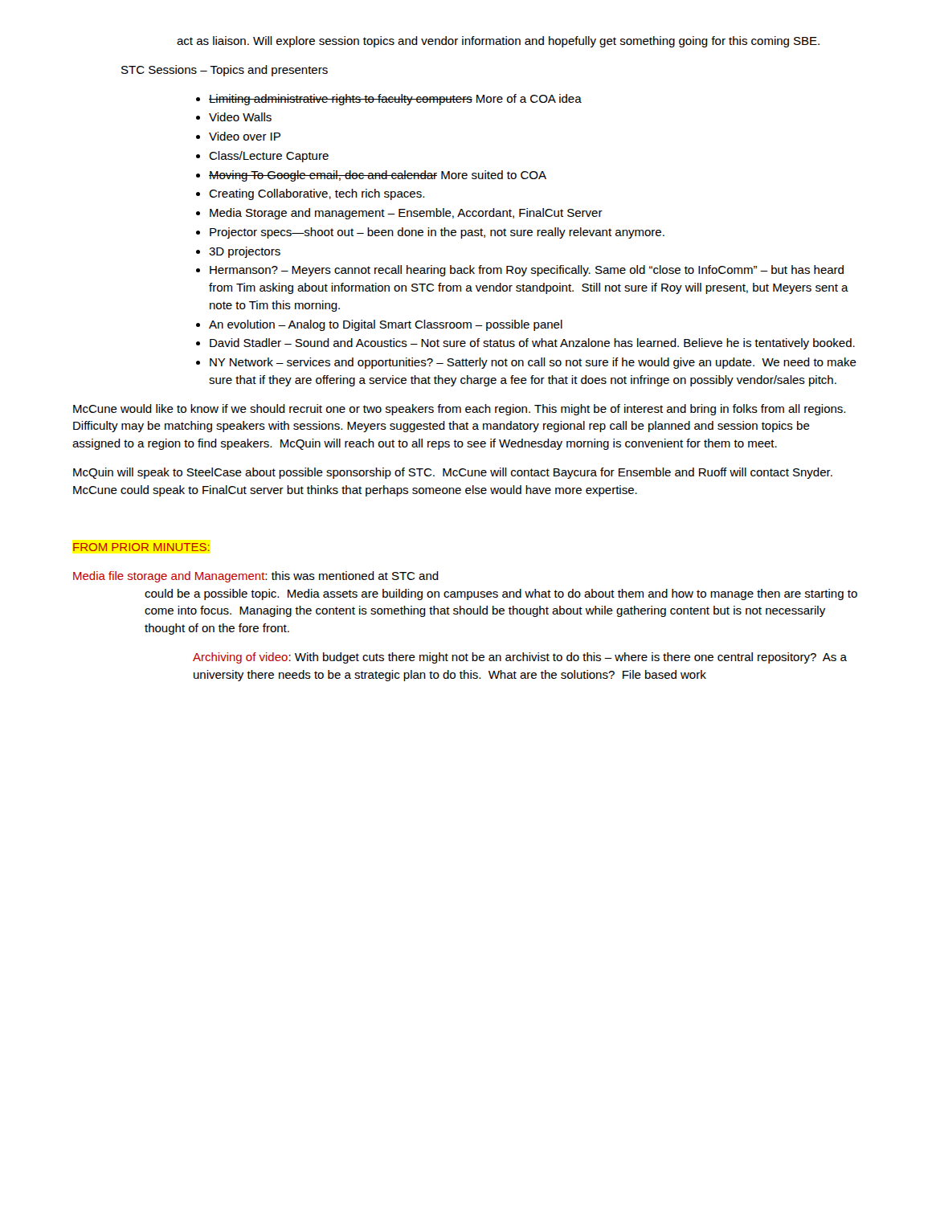act as liaison. Will explore session topics and vendor information and hopefully get something going for this coming SBE.
STC Sessions – Topics and presenters
Limiting administrative rights to faculty computers More of a COA idea
Video Walls
Video over IP
Class/Lecture Capture
Moving To Google email, doc and calendar More suited to COA
Creating Collaborative, tech rich spaces.
Media Storage and management – Ensemble, Accordant, FinalCut Server
Projector specs—shoot out – been done in the past, not sure really relevant anymore.
3D projectors
Hermanson? – Meyers cannot recall hearing back from Roy specifically. Same old “close to InfoComm” – but has heard from Tim asking about information on STC from a vendor standpoint. Still not sure if Roy will present, but Meyers sent a note to Tim this morning.
An evolution – Analog to Digital Smart Classroom – possible panel
David Stadler – Sound and Acoustics – Not sure of status of what Anzalone has learned. Believe he is tentatively booked.
NY Network – services and opportunities? – Satterly not on call so not sure if he would give an update. We need to make sure that if they are offering a service that they charge a fee for that it does not infringe on possibly vendor/sales pitch.
McCune would like to know if we should recruit one or two speakers from each region. This might be of interest and bring in folks from all regions. Difficulty may be matching speakers with sessions. Meyers suggested that a mandatory regional rep call be planned and session topics be assigned to a region to find speakers. McQuin will reach out to all reps to see if Wednesday morning is convenient for them to meet.
McQuin will speak to SteelCase about possible sponsorship of STC. McCune will contact Baycura for Ensemble and Ruoff will contact Snyder. McCune could speak to FinalCut server but thinks that perhaps someone else would have more expertise.
FROM PRIOR MINUTES:
Media file storage and Management: this was mentioned at STC and
could be a possible topic. Media assets are building on campuses and what to do about them and how to manage then are starting to come into focus. Managing the content is something that should be thought about while gathering content but is not necessarily thought of on the fore front.
Archiving of video: With budget cuts there might not be an archivist to do this – where is there one central repository? As a university there needs to be a strategic plan to do this. What are the solutions? File based work